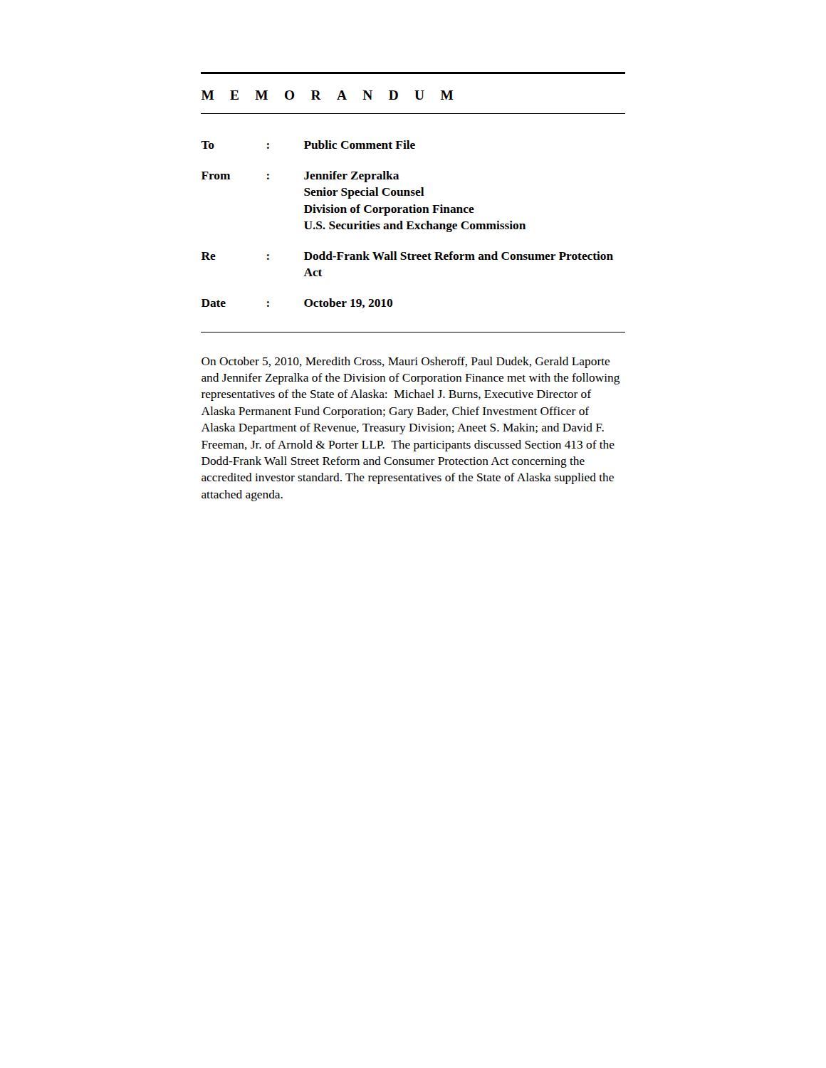M E M O R A N D U M
| To | : | Public Comment File |
| From | : | Jennifer Zepralka Senior Special Counsel Division of Corporation Finance U.S. Securities and Exchange Commission |
| Re | : | Dodd-Frank Wall Street Reform and Consumer Protection Act |
| Date | : | October 19, 2010 |
On October 5, 2010, Meredith Cross, Mauri Osheroff, Paul Dudek, Gerald Laporte and Jennifer Zepralka of the Division of Corporation Finance met with the following representatives of the State of Alaska: Michael J. Burns, Executive Director of Alaska Permanent Fund Corporation; Gary Bader, Chief Investment Officer of Alaska Department of Revenue, Treasury Division; Aneet S. Makin; and David F. Freeman, Jr. of Arnold & Porter LLP. The participants discussed Section 413 of the Dodd-Frank Wall Street Reform and Consumer Protection Act concerning the accredited investor standard. The representatives of the State of Alaska supplied the attached agenda.